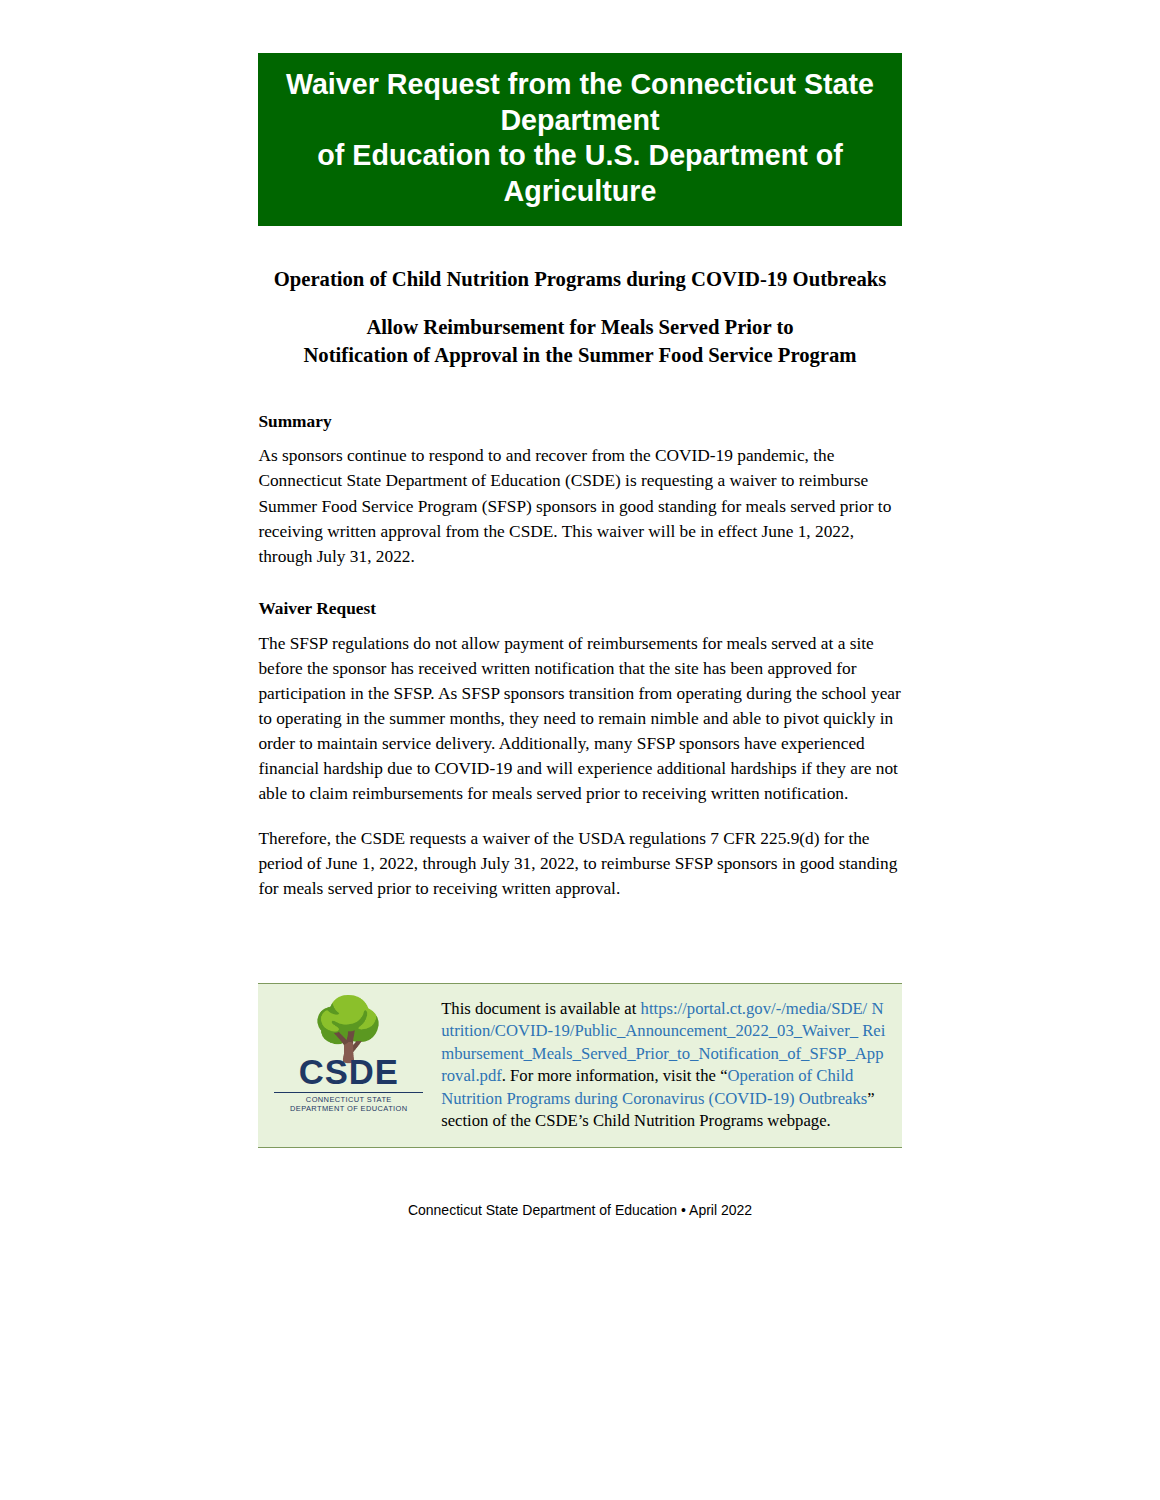Waiver Request from the Connecticut State Department
of Education to the U.S. Department of Agriculture
Operation of Child Nutrition Programs during COVID-19 Outbreaks
Allow Reimbursement for Meals Served Prior to
Notification of Approval in the Summer Food Service Program
Summary
As sponsors continue to respond to and recover from the COVID-19 pandemic, the Connecticut State Department of Education (CSDE) is requesting a waiver to reimburse Summer Food Service Program (SFSP) sponsors in good standing for meals served prior to receiving written approval from the CSDE. This waiver will be in effect June 1, 2022, through July 31, 2022.
Waiver Request
The SFSP regulations do not allow payment of reimbursements for meals served at a site before the sponsor has received written notification that the site has been approved for participation in the SFSP. As SFSP sponsors transition from operating during the school year to operating in the summer months, they need to remain nimble and able to pivot quickly in order to maintain service delivery. Additionally, many SFSP sponsors have experienced financial hardship due to COVID-19 and will experience additional hardships if they are not able to claim reimbursements for meals served prior to receiving written notification.
Therefore, the CSDE requests a waiver of the USDA regulations 7 CFR 225.9(d) for the period of June 1, 2022, through July 31, 2022, to reimburse SFSP sponsors in good standing for meals served prior to receiving written approval.
🌳 CSDE CONNECTICUT STATE
DEPARTMENT OF EDUCATION
This document is available at https://portal.ct.gov/-/media/SDE/ Nutrition/COVID-19/Public_Announcement_2022_03_Waiver_ Reimbursement_Meals_Served_Prior_to_Notification_of_SFSP_Approval.pdf. For more information, visit the “Operation of Child Nutrition Programs during Coronavirus (COVID-19) Outbreaks” section of the CSDE’s Child Nutrition Programs webpage.
Connecticut State Department of Education • April 2022